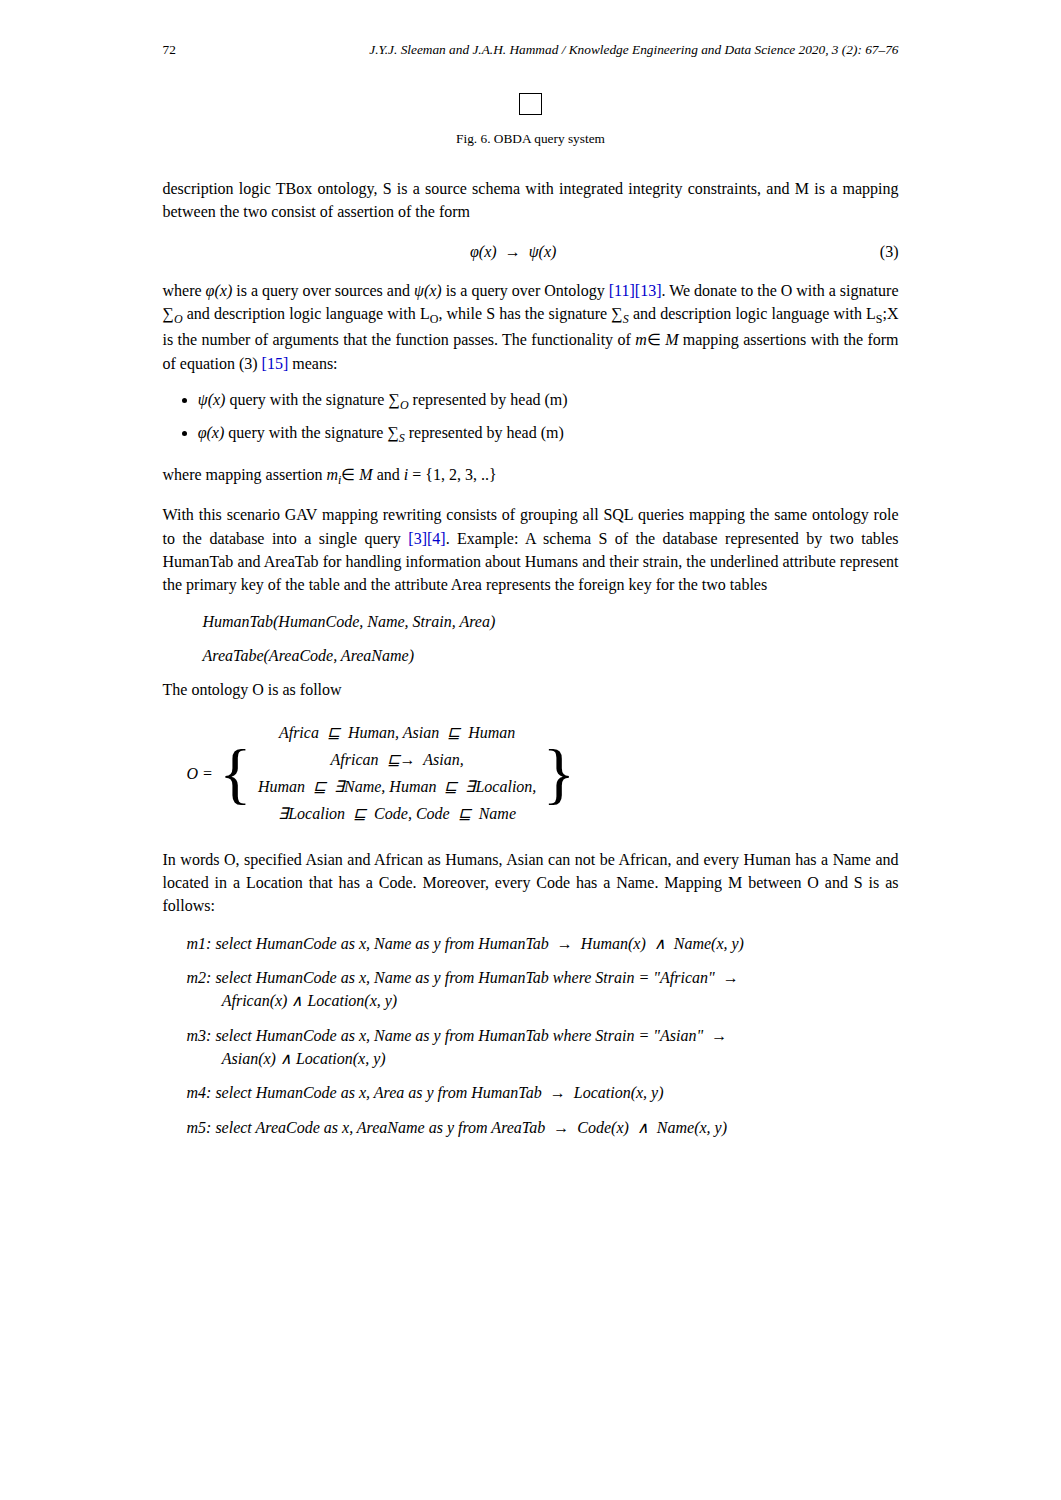72 J.Y.J. Sleeman and J.A.H. Hammad / Knowledge Engineering and Data Science 2020, 3 (2): 67–76
Fig. 6. OBDA query system
description logic TBox ontology, S is a source schema with integrated integrity constraints, and M is a mapping between the two consist of assertion of the form
φ(x) → ψ(x) (3)
where φ(x) is a query over sources and ψ(x) is a query over Ontology [11][13]. We donate to the O with a signature ∑O and description logic language with LO, while S has the signature ∑S and description logic language with LS;X is the number of arguments that the function passes. The functionality of m∈ M mapping assertions with the form of equation (3) [15] means:
ψ(x) query with the signature ∑O represented by head (m)
φ(x) query with the signature ∑S represented by head (m)
where mapping assertion mi∈ M and i = {1, 2, 3, ..}
With this scenario GAV mapping rewriting consists of grouping all SQL queries mapping the same ontology role to the database into a single query [3][4]. Example: A schema S of the database represented by two tables HumanTab and AreaTab for handling information about Humans and their strain, the underlined attribute represent the primary key of the table and the attribute Area represents the foreign key for the two tables
HumanTab(HumanCode, Name, Strain, Area)
AreaTabe(AreaCode, AreaName)
The ontology O is as follow
O = {
Africa ⊑ Human, Asian ⊑ Human African ⊑→ Asian, Human ⊑ ∃Name, Human ⊑ ∃Localion, ∃Localion ⊑ Code, Code ⊑ Name
}
In words O, specified Asian and African as Humans, Asian can not be African, and every Human has a Name and located in a Location that has a Code. Moreover, every Code has a Name. Mapping M between O and S is as follows:
m1: select HumanCode as x, Name as y from HumanTab → Human(x) ∧ Name(x, y)
m2: select HumanCode as x, Name as y from HumanTab where Strain = "African" → African(x) ∧ Location(x, y)
m3: select HumanCode as x, Name as y from HumanTab where Strain = "Asian" → Asian(x) ∧ Location(x, y)
m4: select HumanCode as x, Area as y from HumanTab → Location(x, y)
m5: select AreaCode as x, AreaName as y from AreaTab → Code(x) ∧ Name(x, y)